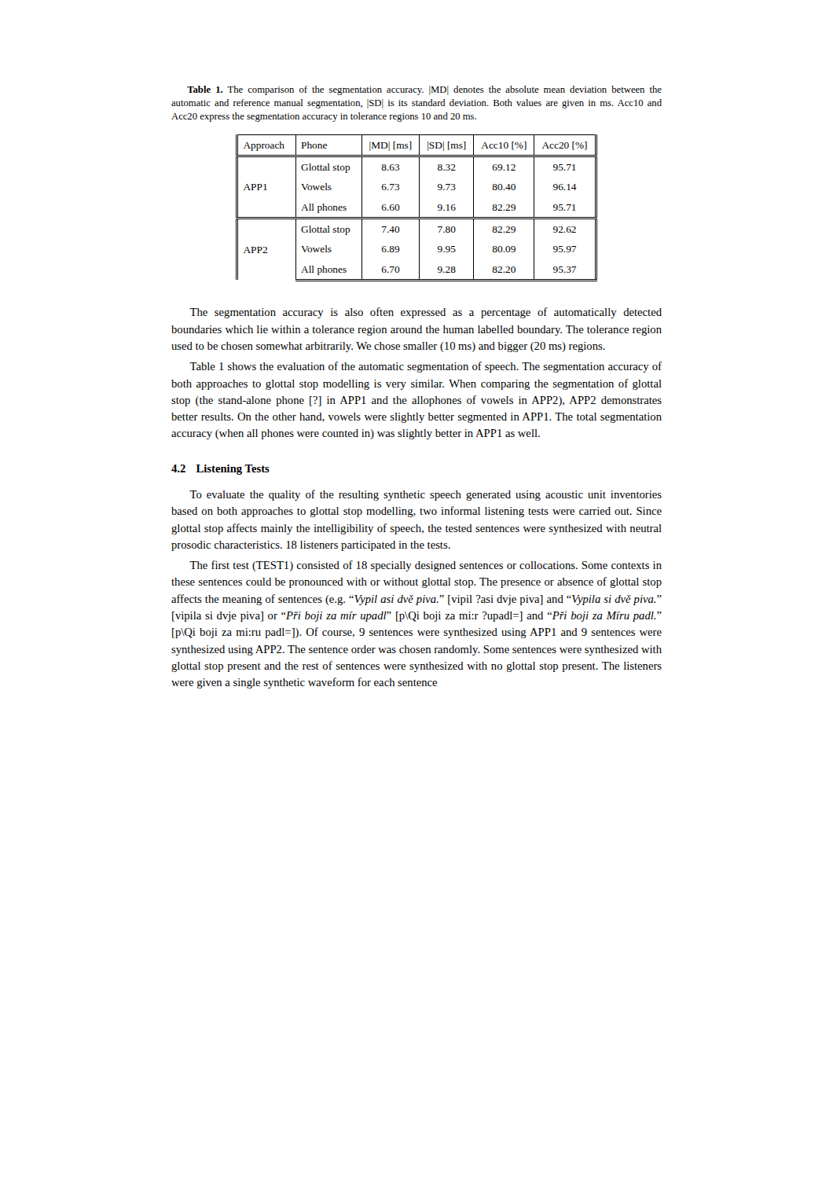Table 1. The comparison of the segmentation accuracy. |MD| denotes the absolute mean deviation between the automatic and reference manual segmentation, |SD| is its standard deviation. Both values are given in ms. Acc10 and Acc20 express the segmentation accuracy in tolerance regions 10 and 20 ms.
| Approach | Phone | /MD/ [ms] | /SD/ [ms] | Acc10 [%] | Acc20 [%] |
| --- | --- | --- | --- | --- | --- |
| APP1 | Glottal stop | 8.63 | 8.32 | 69.12 | 95.71 |
| Vowels | 6.73 | 9.73 | 80.40 | 96.14 |
| All phones | 6.60 | 9.16 | 82.29 | 95.71 |
| APP2 | Glottal stop | 7.40 | 7.80 | 82.29 | 92.62 |
| Vowels | 6.89 | 9.95 | 80.09 | 95.97 |
| All phones | 6.70 | 9.28 | 82.20 | 95.37 |
The segmentation accuracy is also often expressed as a percentage of automatically detected boundaries which lie within a tolerance region around the human labelled boundary. The tolerance region used to be chosen somewhat arbitrarily. We chose smaller (10 ms) and bigger (20 ms) regions.
Table 1 shows the evaluation of the automatic segmentation of speech. The segmentation accuracy of both approaches to glottal stop modelling is very similar. When comparing the segmentation of glottal stop (the stand-alone phone [?] in APP1 and the allophones of vowels in APP2), APP2 demonstrates better results. On the other hand, vowels were slightly better segmented in APP1. The total segmentation accuracy (when all phones were counted in) was slightly better in APP1 as well.
4.2 Listening Tests
To evaluate the quality of the resulting synthetic speech generated using acoustic unit inventories based on both approaches to glottal stop modelling, two informal listening tests were carried out. Since glottal stop affects mainly the intelligibility of speech, the tested sentences were synthesized with neutral prosodic characteristics. 18 listeners participated in the tests.
The first test (TEST1) consisted of 18 specially designed sentences or collocations. Some contexts in these sentences could be pronounced with or without glottal stop. The presence or absence of glottal stop affects the meaning of sentences (e.g. “Vypil asi dvě piva.” [vipil ?asi dvje piva] and “Vypila si dvě piva.” [vipila si dvje piva] or “Při boji za mír upadl” [p\Qi boji za mi:r ?upadl=] and “Při boji za Míru padl.” [p\Qi boji za mi:ru padl=]). Of course, 9 sentences were synthesized using APP1 and 9 sentences were synthesized using APP2. The sentence order was chosen randomly. Some sentences were synthesized with glottal stop present and the rest of sentences were synthesized with no glottal stop present. The listeners were given a single synthetic waveform for each sentence